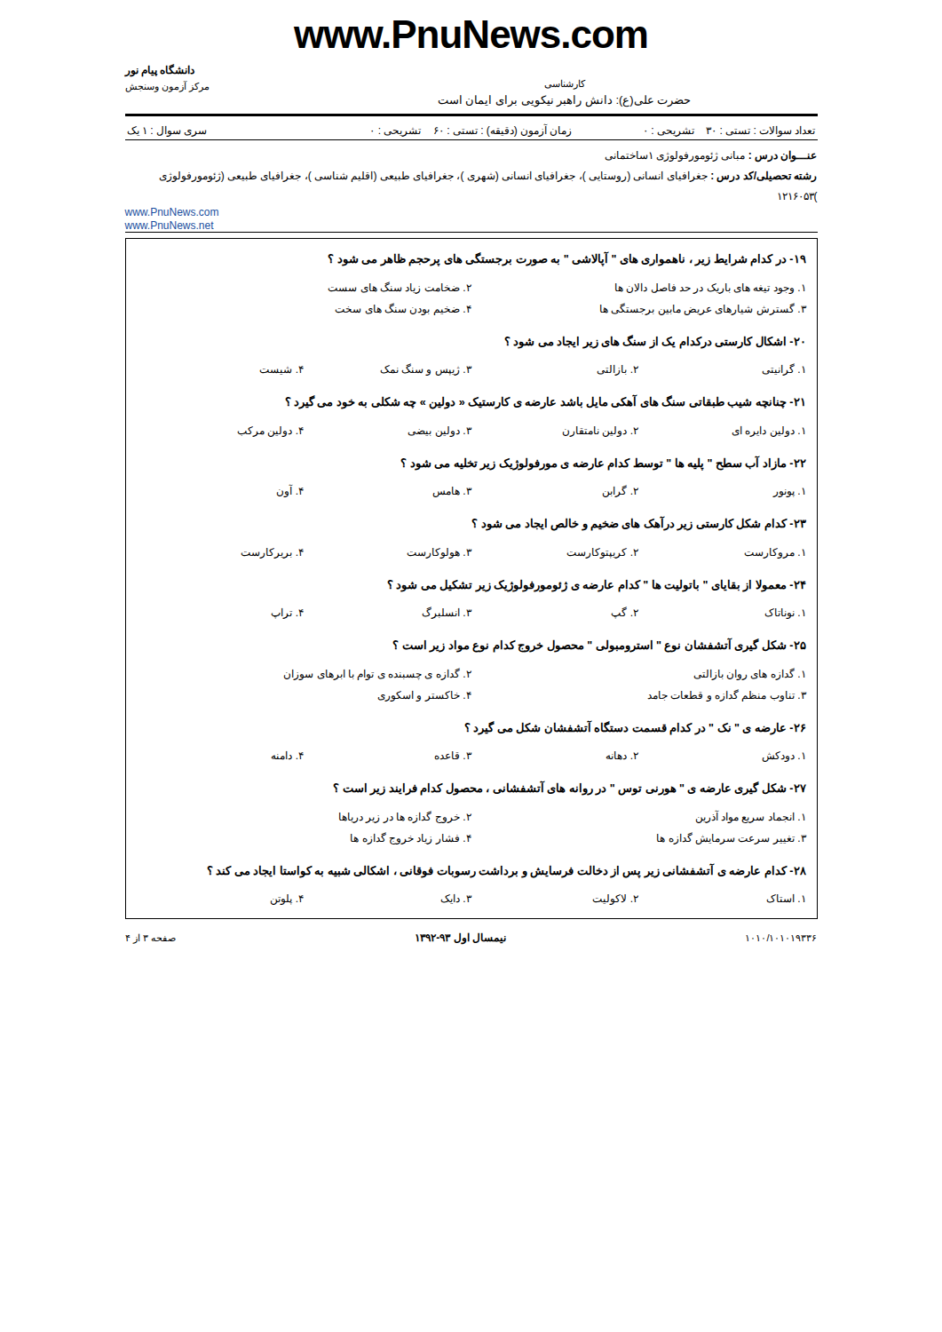www.PnuNews.com
کارشناسی حضرت علی(ع): دانش راهبر نیکویی برای ایمان است
دانشگاه پیام نور
مرکز آزمون وسنجش
| تعداد سوالات : تستی : ۳۰ تشریحی : ۰ | زمان آزمون (دقیقه) : تستی : ۶۰ تشریحی : ۰ | سری سوال : ۱ یک |
عنـــوان درس : مبانی ژئومورفولوژی ۱ساختمانی
رشته تحصیلی/کد درس : جغرافیای انسانی (روستایی )، جغرافیای انسانی (شهری )، جغرافیای طبیعی (اقلیم شناسی )، جغرافیای طبیعی (ژئومورفولوژی )۱۲۱۶۰۵۳
www.PnuNews.com
www.PnuNews.net
۱۹- در کدام شرایط زیر ، ناهمواری های " آپالاشی " به صورت برجستگی های پرحجم ظاهر می شود ؟
۱. وجود تیغه های باریک در حد فاصل دالان ها
۲. ضخامت زیاد سنگ های سست
۳. گسترش شیارهای عریض مابین برجستگی ها
۴. ضخیم بودن سنگ های سخت
۲۰- اشکال کارستی درکدام یک از سنگ های زیر ایجاد می شود ؟
۱. گرانیتی
۲. بازالتی
۳. ژیپس و سنگ نمک
۴. شیست
۲۱- چنانچه شیب طبقاتی سنگ های آهکی مایل باشد عارضه ی کارستیک « دولین » چه شکلی به خود می گیرد ؟
۱. دولین دایره ای
۲. دولین نامتقارن
۳. دولین بیضی
۴. دولین مرکب
۲۲- مازاد آب سطح " پلیه ها " توسط کدام عارضه ی مورفولوژیک زیر تخلیه می شود ؟
۱. پونور
۲. گرابن
۳. هامس
۴. آون
۲۳- کدام شکل کارستی زیر درآهک های ضخیم و خالص ایجاد می شود ؟
۱. مروکارست
۲. کریپتوکارست
۳. هولوکارست
۴. بریرکارست
۲۴- معمولا از بقایای " باتولیت ها " کدام عارضه ی ژئومورفولوژیک زیر تشکیل می شود ؟
۱. نوناتاک
۲. گپ
۳. انسلبرگ
۴. تراپ
۲۵- شکل گیری آتشفشان نوع " استرومبولی " محصول خروج کدام نوع مواد زیر است ؟
۱. گدازه های روان بازالتی
۲. گدازه ی چسبنده ی توام با ابرهای سوزان
۳. تناوب منظم گدازه و قطعات جامد
۴. خاکستر و اسکوری
۲۶- عارضه ی " نک " در کدام قسمت دستگاه آتشفشان شکل می گیرد ؟
۱. دودکش
۲. دهانه
۳. قاعده
۴. دامنه
۲۷- شکل گیری عارضه ی " هورنی توس " در روانه های آتشفشانی ، محصول کدام فرایند زیر است ؟
۱. انجماد سریع مواد آذرین
۲. خروج گدازه ها در زیر دریاها
۳. تغییر سرعت سرمایش گدازه ها
۴. فشار زیاد خروج گدازه ها
۲۸- کدام عارضه ی آتشفشانی زیر پس از دخالت فرسایش و برداشت رسوبات فوقانی ، اشکالی شبیه به کواستا ایجاد می کند ؟
۱. استاک
۲. لاکولیت
۳. دایک
۴. پلوتن
۱۰۱۰/۱۰۱۰۱۹۳۳۶
نیمسال اول ۹۳-۱۳۹۲
صفحه ۳ از ۴